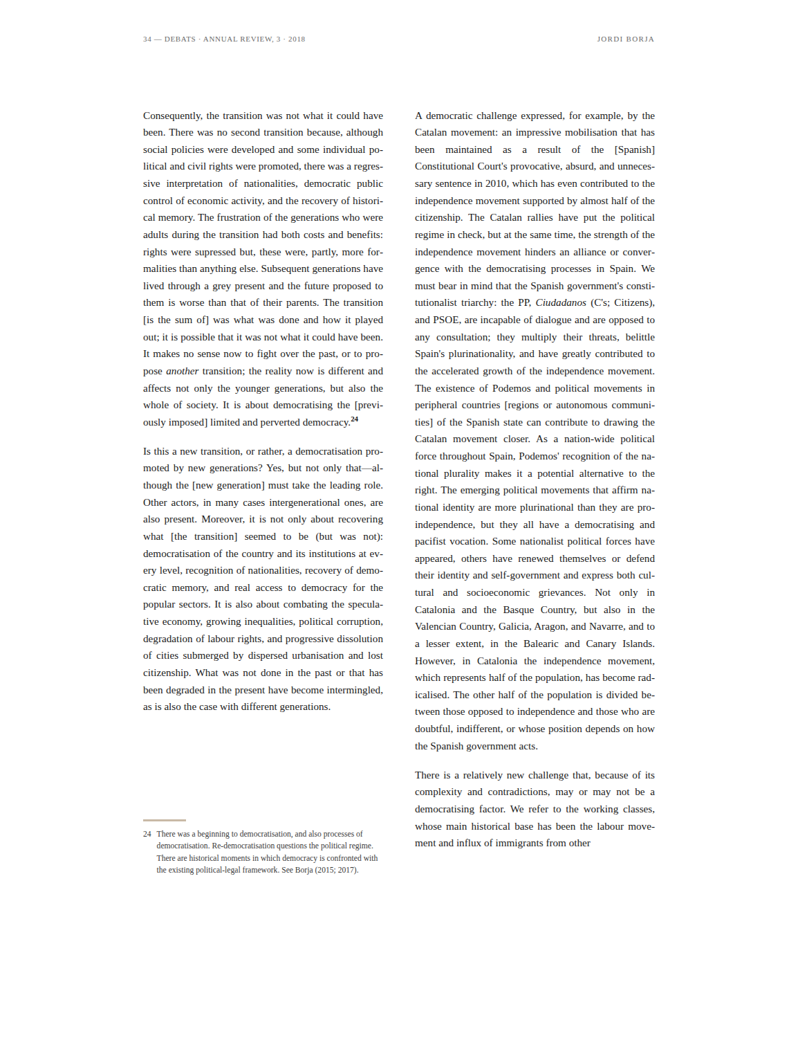34 — DEBATS · Annual Review, 3 · 2018 Jordi Borja
Consequently, the transition was not what it could have been. There was no second transition because, although social policies were developed and some individual political and civil rights were promoted, there was a regressive interpretation of nationalities, democratic public control of economic activity, and the recovery of historical memory. The frustration of the generations who were adults during the transition had both costs and benefits: rights were supressed but, these were, partly, more formalities than anything else. Subsequent generations have lived through a grey present and the future proposed to them is worse than that of their parents. The transition [is the sum of] was what was done and how it played out; it is possible that it was not what it could have been. It makes no sense now to fight over the past, or to propose another transition; the reality now is different and affects not only the younger generations, but also the whole of society. It is about democratising the [previously imposed] limited and perverted democracy.24
Is this a new transition, or rather, a democratisation promoted by new generations? Yes, but not only that—although the [new generation] must take the leading role. Other actors, in many cases intergenerational ones, are also present. Moreover, it is not only about recovering what [the transition] seemed to be (but was not): democratisation of the country and its institutions at every level, recognition of nationalities, recovery of democratic memory, and real access to democracy for the popular sectors. It is also about combating the speculative economy, growing inequalities, political corruption, degradation of labour rights, and progressive dissolution of cities submerged by dispersed urbanisation and lost citizenship. What was not done in the past or that has been degraded in the present have become intermingled, as is also the case with different generations.
24 There was a beginning to democratisation, and also processes of democratisation. Re-democratisation questions the political regime. There are historical moments in which democracy is confronted with the existing political-legal framework. See Borja (2015; 2017).
A democratic challenge expressed, for example, by the Catalan movement: an impressive mobilisation that has been maintained as a result of the [Spanish] Constitutional Court's provocative, absurd, and unnecessary sentence in 2010, which has even contributed to the independence movement supported by almost half of the citizenship. The Catalan rallies have put the political regime in check, but at the same time, the strength of the independence movement hinders an alliance or convergence with the democratising processes in Spain. We must bear in mind that the Spanish government's constitutionalist triarchy: the PP, Ciudadanos (C's; Citizens), and PSOE, are incapable of dialogue and are opposed to any consultation; they multiply their threats, belittle Spain's plurinationality, and have greatly contributed to the accelerated growth of the independence movement. The existence of Podemos and political movements in peripheral countries [regions or autonomous communities] of the Spanish state can contribute to drawing the Catalan movement closer. As a nation-wide political force throughout Spain, Podemos' recognition of the national plurality makes it a potential alternative to the right. The emerging political movements that affirm national identity are more plurinational than they are pro-independence, but they all have a democratising and pacifist vocation. Some nationalist political forces have appeared, others have renewed themselves or defend their identity and self-government and express both cultural and socioeconomic grievances. Not only in Catalonia and the Basque Country, but also in the Valencian Country, Galicia, Aragon, and Navarre, and to a lesser extent, in the Balearic and Canary Islands. However, in Catalonia the independence movement, which represents half of the population, has become radicalised. The other half of the population is divided between those opposed to independence and those who are doubtful, indifferent, or whose position depends on how the Spanish government acts.
There is a relatively new challenge that, because of its complexity and contradictions, may or may not be a democratising factor. We refer to the working classes, whose main historical base has been the labour movement and influx of immigrants from other